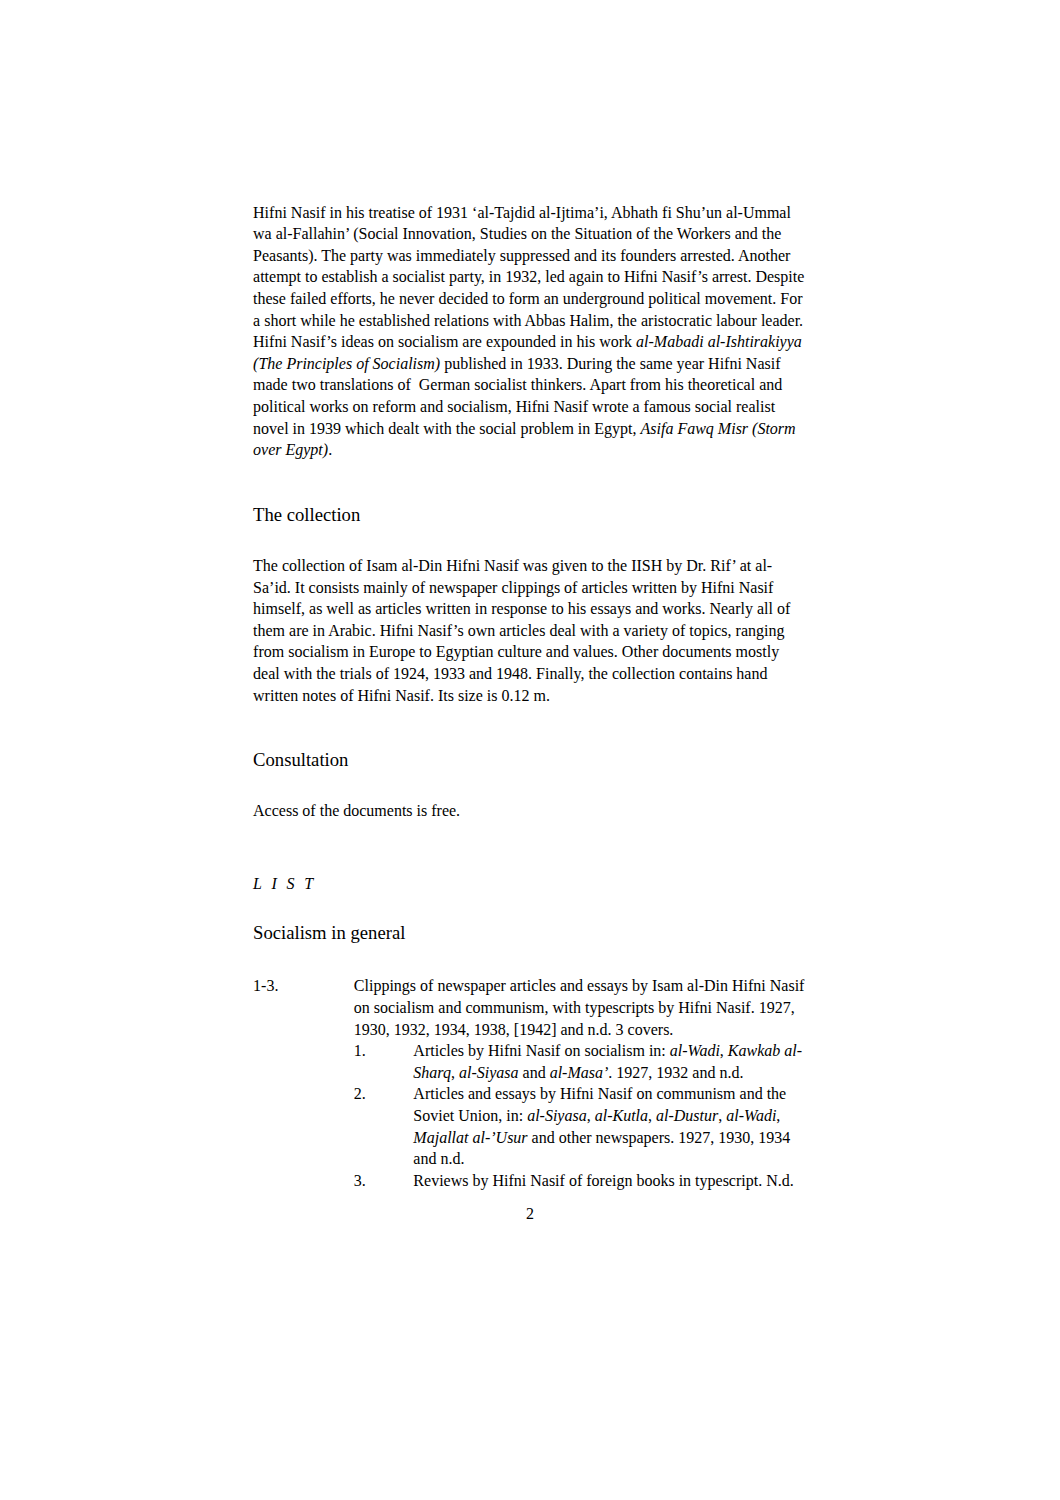Hifni Nasif in his treatise of 1931 ‘al-Tajdid al-Ijtima’i, Abhath fi Shu’un al-Ummal wa al-Fallahin’ (Social Innovation, Studies on the Situation of the Workers and the Peasants). The party was immediately suppressed and its founders arrested. Another attempt to establish a socialist party, in 1932, led again to Hifni Nasif’s arrest. Despite these failed efforts, he never decided to form an underground political movement. For a short while he established relations with Abbas Halim, the aristocratic labour leader.
Hifni Nasif’s ideas on socialism are expounded in his work al-Mabadi al-Ishtirakiyya (The Principles of Socialism) published in 1933. During the same year Hifni Nasif made two translations of German socialist thinkers. Apart from his theoretical and political works on reform and socialism, Hifni Nasif wrote a famous social realist novel in 1939 which dealt with the social problem in Egypt, Asifa Fawq Misr (Storm over Egypt).
The collection
The collection of Isam al-Din Hifni Nasif was given to the IISH by Dr. Rif’ at al-Sa’id. It consists mainly of newspaper clippings of articles written by Hifni Nasif himself, as well as articles written in response to his essays and works. Nearly all of them are in Arabic. Hifni Nasif’s own articles deal with a variety of topics, ranging from socialism in Europe to Egyptian culture and values. Other documents mostly deal with the trials of 1924, 1933 and 1948. Finally, the collection contains hand written notes of Hifni Nasif. Its size is 0.12 m.
Consultation
Access of the documents is free.
L I S T
Socialism in general
| 1-3. | Clippings of newspaper articles and essays by Isam al-Din Hifni Nasif on socialism and communism, with typescripts by Hifni Nasif. 1927, 1930, 1932, 1934, 1938, [1942] and n.d. 3 covers. / 1. / Articles by Hifni Nasif on socialism in: al-Wadi , Kawkab al-Sharq , al-Siyasa and al-Masa’ . 1927, 1932 and n.d. / / 2. / Articles and essays by Hifni Nasif on communism and the Soviet Union, in: al-Siyasa , al-Kutla , al-Dustur , al-Wadi , Majallat al-’Usur and other newspapers. 1927, 1930, 1934 and n.d. / / 3. / Reviews by Hifni Nasif of foreign books in typescript. N.d. / |
2